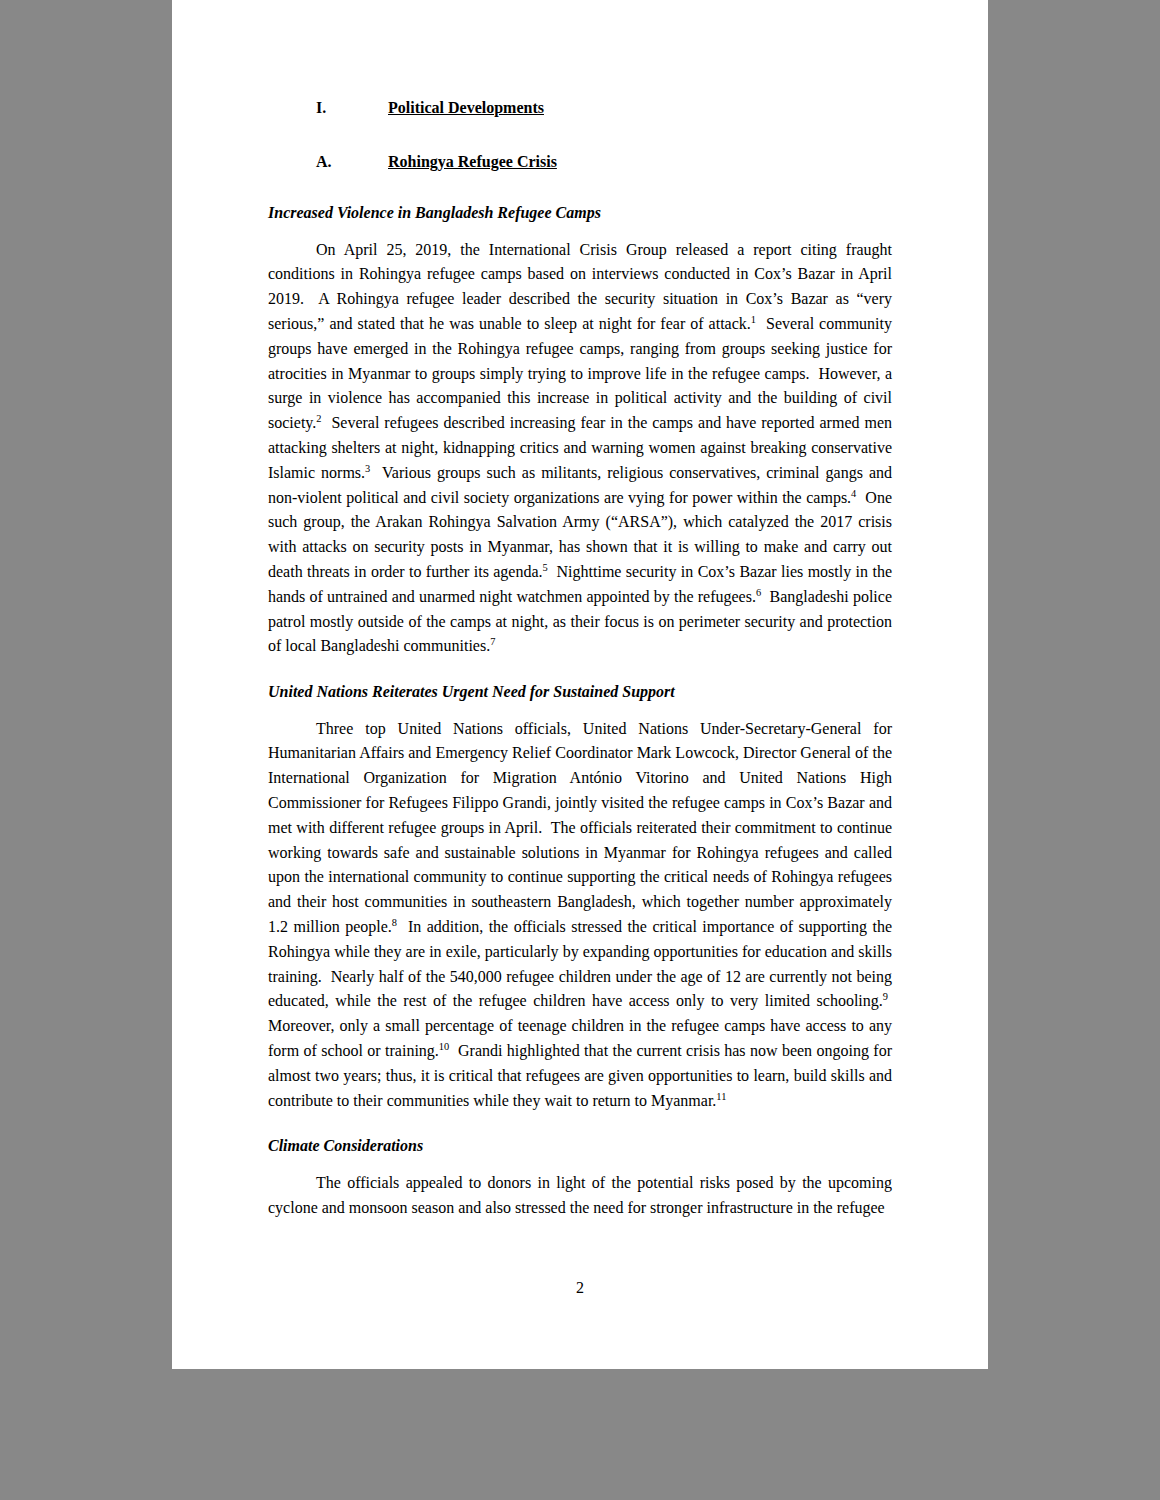I. Political Developments
A. Rohingya Refugee Crisis
Increased Violence in Bangladesh Refugee Camps
On April 25, 2019, the International Crisis Group released a report citing fraught conditions in Rohingya refugee camps based on interviews conducted in Cox’s Bazar in April 2019. A Rohingya refugee leader described the security situation in Cox’s Bazar as “very serious,” and stated that he was unable to sleep at night for fear of attack.1 Several community groups have emerged in the Rohingya refugee camps, ranging from groups seeking justice for atrocities in Myanmar to groups simply trying to improve life in the refugee camps. However, a surge in violence has accompanied this increase in political activity and the building of civil society.2 Several refugees described increasing fear in the camps and have reported armed men attacking shelters at night, kidnapping critics and warning women against breaking conservative Islamic norms.3 Various groups such as militants, religious conservatives, criminal gangs and non-violent political and civil society organizations are vying for power within the camps.4 One such group, the Arakan Rohingya Salvation Army (“ARSA”), which catalyzed the 2017 crisis with attacks on security posts in Myanmar, has shown that it is willing to make and carry out death threats in order to further its agenda.5 Nighttime security in Cox’s Bazar lies mostly in the hands of untrained and unarmed night watchmen appointed by the refugees.6 Bangladeshi police patrol mostly outside of the camps at night, as their focus is on perimeter security and protection of local Bangladeshi communities.7
United Nations Reiterates Urgent Need for Sustained Support
Three top United Nations officials, United Nations Under-Secretary-General for Humanitarian Affairs and Emergency Relief Coordinator Mark Lowcock, Director General of the International Organization for Migration António Vitorino and United Nations High Commissioner for Refugees Filippo Grandi, jointly visited the refugee camps in Cox’s Bazar and met with different refugee groups in April. The officials reiterated their commitment to continue working towards safe and sustainable solutions in Myanmar for Rohingya refugees and called upon the international community to continue supporting the critical needs of Rohingya refugees and their host communities in southeastern Bangladesh, which together number approximately 1.2 million people.8 In addition, the officials stressed the critical importance of supporting the Rohingya while they are in exile, particularly by expanding opportunities for education and skills training. Nearly half of the 540,000 refugee children under the age of 12 are currently not being educated, while the rest of the refugee children have access only to very limited schooling.9 Moreover, only a small percentage of teenage children in the refugee camps have access to any form of school or training.10 Grandi highlighted that the current crisis has now been ongoing for almost two years; thus, it is critical that refugees are given opportunities to learn, build skills and contribute to their communities while they wait to return to Myanmar.11
Climate Considerations
The officials appealed to donors in light of the potential risks posed by the upcoming cyclone and monsoon season and also stressed the need for stronger infrastructure in the refugee
2